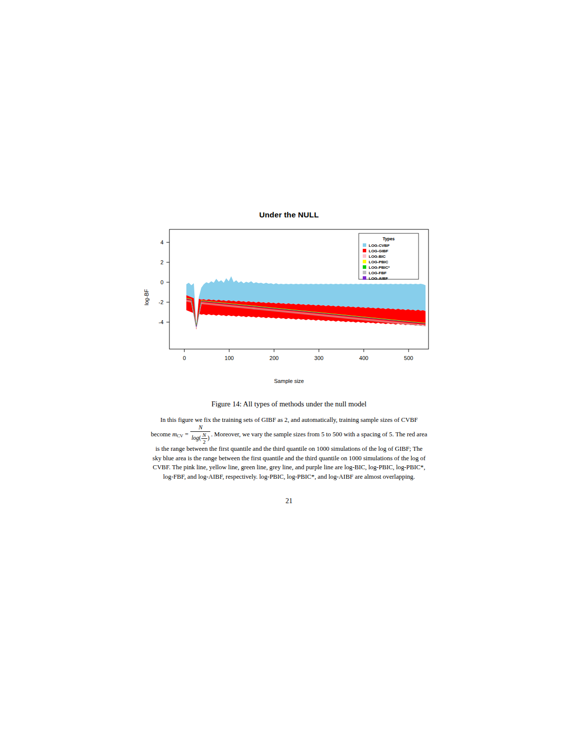Under the NULL
Sample size log-BF 4 2 0 -2 -4 0 100 200 300 400 500 Types LOG-CVBF LOG-GIBF LOG-BIC LOG-PBIC LOG-PBIC* LOG-FBF LOG-AIBF
Figure 14: All types of methods under the null model
In this figure we fix the training sets of GIBF as 2, and automatically, training sample sizes of CVBF become mCV = Nlog(N 2). Moreover, we vary the sample sizes from 5 to 500 with a spacing of 5. The red area is the range between the first quantile and the third quantile on 1000 simulations of the log of GIBF; The sky blue area is the range between the first quantile and the third quantile on 1000 simulations of the log of CVBF. The pink line, yellow line, green line, grey line, and purple line are log-BIC, log-PBIC, log-PBIC*, log-FBF, and log-AIBF, respectively. log-PBIC, log-PBIC*, and log-AIBF are almost overlapping.
21